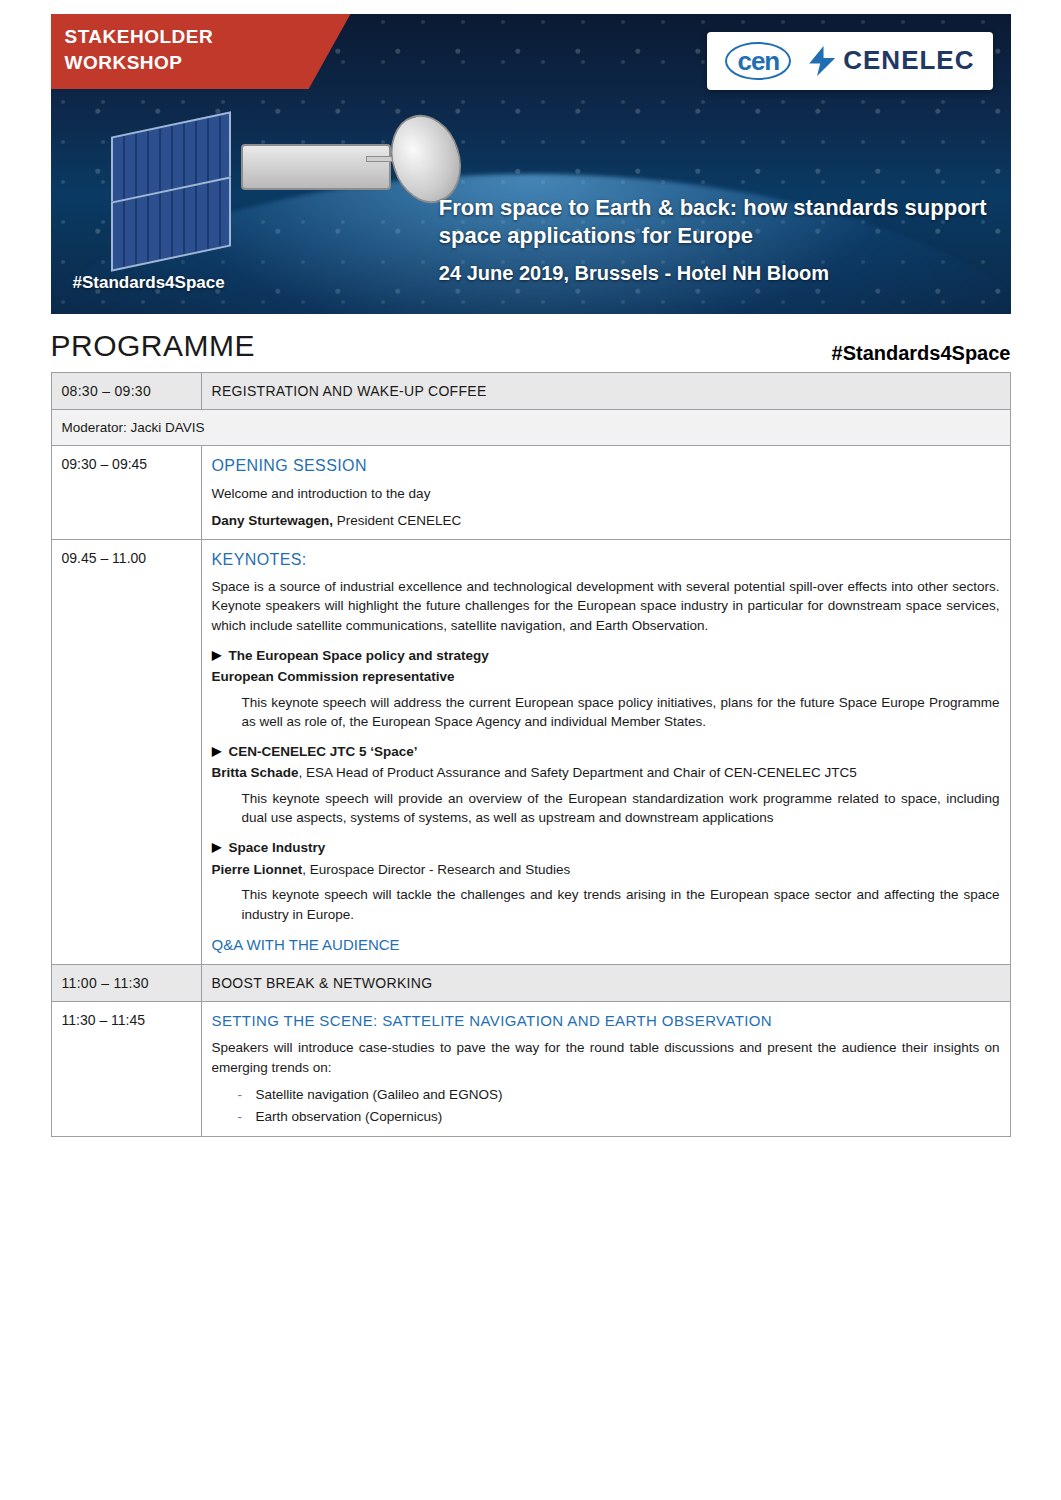STAKEHOLDER WORKSHOP
cen
CENELEC
From space to Earth & back: how standards support
space applications for Europe
24 June 2019, Brussels - Hotel NH Bloom
#Standards4Space
PROGRAMME
#Standards4Space
| 08:30 – 09:30 | REGISTRATION AND WAKE-UP COFFEE |
| Moderator: Jacki DAVIS |
| 09:30 – 09:45 | OPENING SESSION Welcome and introduction to the day Dany Sturtewagen, President CENELEC |
| 09.45 – 11.00 | KEYNOTES: Space is a source of industrial excellence and technological development with several potential spill-over effects into other sectors. Keynote speakers will highlight the future challenges for the European space industry in particular for downstream space services, which include satellite communications, satellite navigation, and Earth Observation. ▶ The European Space policy and strategy European Commission representative This keynote speech will address the current European space policy initiatives, plans for the future Space Europe Programme as well as role of, the European Space Agency and individual Member States. ▶ CEN-CENELEC JTC 5 ‘Space’ Britta Schade , ESA Head of Product Assurance and Safety Department and Chair of CEN-CENELEC JTC5 This keynote speech will provide an overview of the European standardization work programme related to space, including dual use aspects, systems of systems, as well as upstream and downstream applications ▶ Space Industry Pierre Lionnet , Eurospace Director - Research and Studies This keynote speech will tackle the challenges and key trends arising in the European space sector and affecting the space industry in Europe. Q&A WITH THE AUDIENCE |
| 11:00 – 11:30 | BOOST BREAK & NETWORKING |
| 11:30 – 11:45 | SETTING THE SCENE: SATTELITE NAVIGATION AND EARTH OBSERVATION Speakers will introduce case-studies to pave the way for the round table discussions and present the audience their insights on emerging trends on: Satellite navigation (Galileo and EGNOS) Earth observation (Copernicus) |